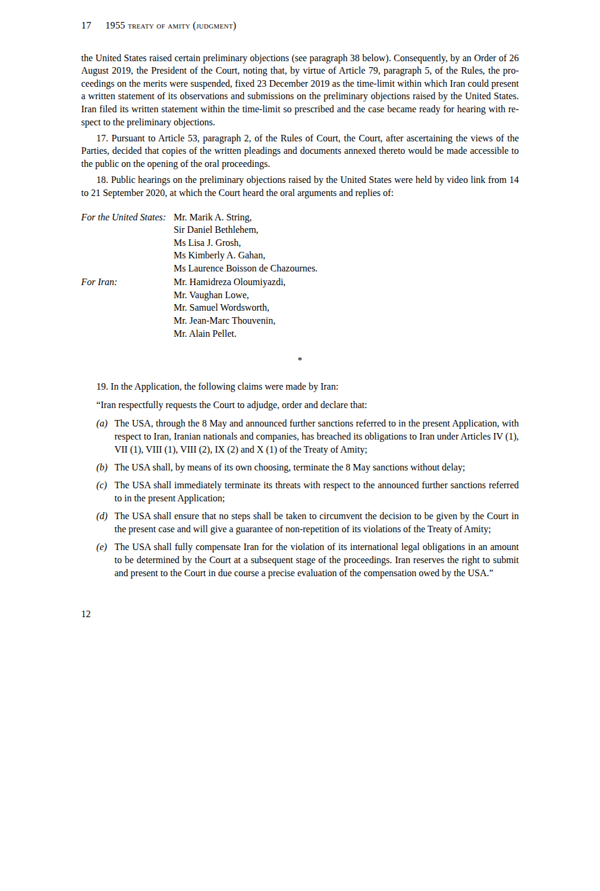17 1955 treaty of amity (judgment)
the United States raised certain preliminary objections (see paragraph 38 below). Consequently, by an Order of 26 August 2019, the President of the Court, noting that, by virtue of Article 79, paragraph 5, of the Rules, the proceedings on the merits were suspended, fixed 23 December 2019 as the time-limit within which Iran could present a written statement of its observations and submissions on the preliminary objections raised by the United States. Iran filed its written statement within the time-limit so prescribed and the case became ready for hearing with respect to the preliminary objections.
17. Pursuant to Article 53, paragraph 2, of the Rules of Court, the Court, after ascertaining the views of the Parties, decided that copies of the written pleadings and documents annexed thereto would be made accessible to the public on the opening of the oral proceedings.
18. Public hearings on the preliminary objections raised by the United States were held by video link from 14 to 21 September 2020, at which the Court heard the oral arguments and replies of:
| For the United States: | Mr. Marik A. String, Sir Daniel Bethlehem, Ms Lisa J. Grosh, Ms Kimberly A. Gahan, Ms Laurence Boisson de Chazournes. |
| For Iran: | Mr. Hamidreza Oloumiyazdi, Mr. Vaughan Lowe, Mr. Samuel Wordsworth, Mr. Jean-Marc Thouvenin, Mr. Alain Pellet. |
*
19. In the Application, the following claims were made by Iran:
“Iran respectfully requests the Court to adjudge, order and declare that:
(a) The USA, through the 8 May and announced further sanctions referred to in the present Application, with respect to Iran, Iranian nationals and companies, has breached its obligations to Iran under Articles IV (1), VII (1), VIII (1), VIII (2), IX (2) and X (1) of the Treaty of Amity;
(b) The USA shall, by means of its own choosing, terminate the 8 May sanctions without delay;
(c) The USA shall immediately terminate its threats with respect to the announced further sanctions referred to in the present Application;
(d) The USA shall ensure that no steps shall be taken to circumvent the decision to be given by the Court in the present case and will give a guarantee of non-repetition of its violations of the Treaty of Amity;
(e) The USA shall fully compensate Iran for the violation of its international legal obligations in an amount to be determined by the Court at a subsequent stage of the proceedings. Iran reserves the right to submit and present to the Court in due course a precise evaluation of the compensation owed by the USA.”
12